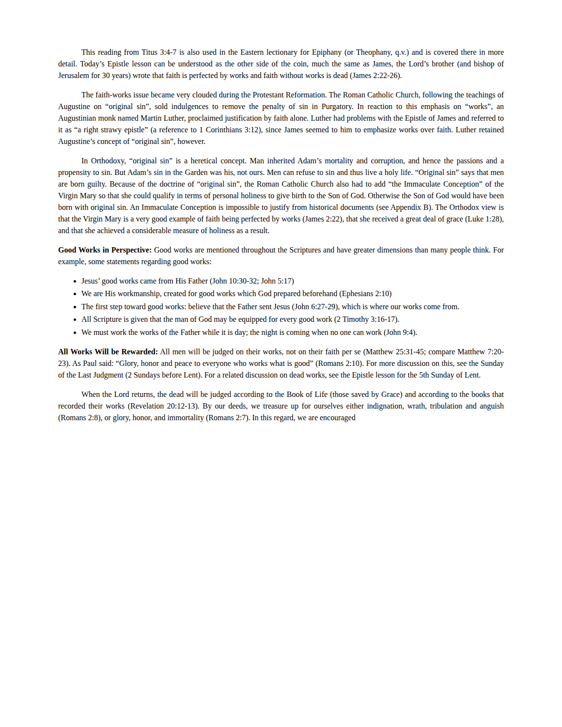This reading from Titus 3:4-7 is also used in the Eastern lectionary for Epiphany (or Theophany, q.v.) and is covered there in more detail. Today’s Epistle lesson can be understood as the other side of the coin, much the same as James, the Lord’s brother (and bishop of Jerusalem for 30 years) wrote that faith is perfected by works and faith without works is dead (James 2:22-26).
The faith-works issue became very clouded during the Protestant Reformation. The Roman Catholic Church, following the teachings of Augustine on “original sin”, sold indulgences to remove the penalty of sin in Purgatory. In reaction to this emphasis on “works”, an Augustinian monk named Martin Luther, proclaimed justification by faith alone. Luther had problems with the Epistle of James and referred to it as “a right strawy epistle” (a reference to 1 Corinthians 3:12), since James seemed to him to emphasize works over faith. Luther retained Augustine’s concept of “original sin”, however.
In Orthodoxy, “original sin” is a heretical concept. Man inherited Adam’s mortality and corruption, and hence the passions and a propensity to sin. But Adam’s sin in the Garden was his, not ours. Men can refuse to sin and thus live a holy life. “Original sin” says that men are born guilty. Because of the doctrine of “original sin”, the Roman Catholic Church also had to add “the Immaculate Conception” of the Virgin Mary so that she could qualify in terms of personal holiness to give birth to the Son of God. Otherwise the Son of God would have been born with original sin. An Immaculate Conception is impossible to justify from historical documents (see Appendix B). The Orthodox view is that the Virgin Mary is a very good example of faith being perfected by works (James 2:22), that she received a great deal of grace (Luke 1:28), and that she achieved a considerable measure of holiness as a result.
Good Works in Perspective: Good works are mentioned throughout the Scriptures and have greater dimensions than many people think. For example, some statements regarding good works:
Jesus’ good works came from His Father (John 10:30-32; John 5:17)
We are His workmanship, created for good works which God prepared beforehand (Ephesians 2:10)
The first step toward good works: believe that the Father sent Jesus (John 6:27-29), which is where our works come from.
All Scripture is given that the man of God may be equipped for every good work (2 Timothy 3:16-17).
We must work the works of the Father while it is day; the night is coming when no one can work (John 9:4).
All Works Will be Rewarded: All men will be judged on their works, not on their faith per se (Matthew 25:31-45; compare Matthew 7:20-23). As Paul said: “Glory, honor and peace to everyone who works what is good” (Romans 2:10). For more discussion on this, see the Sunday of the Last Judgment (2 Sundays before Lent). For a related discussion on dead works, see the Epistle lesson for the 5th Sunday of Lent.
When the Lord returns, the dead will be judged according to the Book of Life (those saved by Grace) and according to the books that recorded their works (Revelation 20:12-13). By our deeds, we treasure up for ourselves either indignation, wrath, tribulation and anguish (Romans 2:8), or glory, honor, and immortality (Romans 2:7). In this regard, we are encouraged